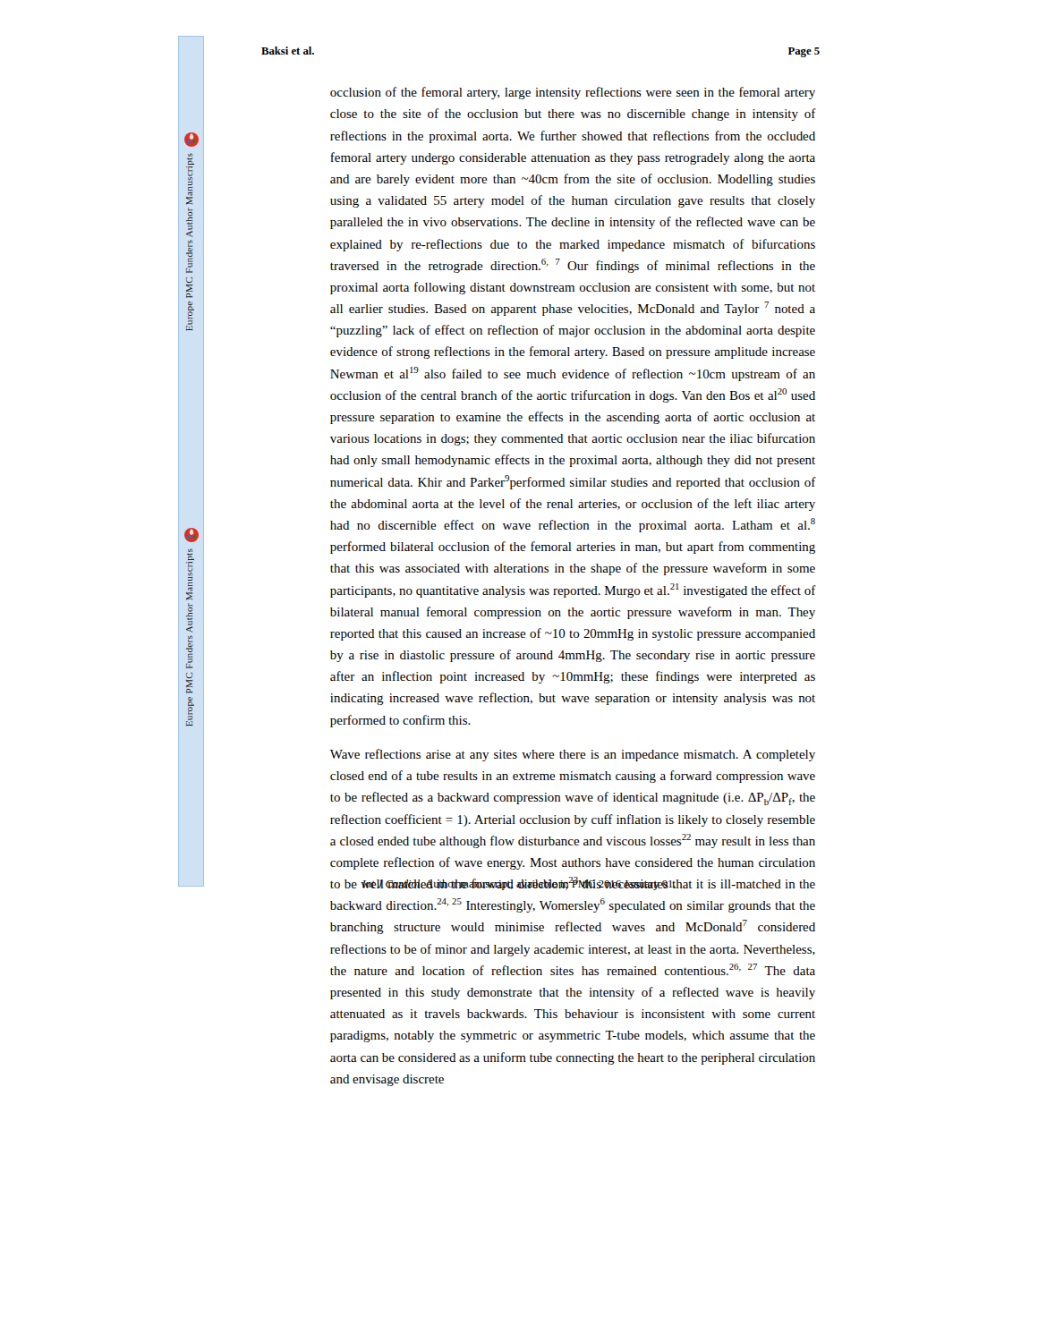Europe PMC Funders Author Manuscripts
Europe PMC Funders Author Manuscripts
Baksi et al. Page 5
occlusion of the femoral artery, large intensity reflections were seen in the femoral artery close to the site of the occlusion but there was no discernible change in intensity of reflections in the proximal aorta. We further showed that reflections from the occluded femoral artery undergo considerable attenuation as they pass retrogradely along the aorta and are barely evident more than ~40cm from the site of occlusion. Modelling studies using a validated 55 artery model of the human circulation gave results that closely paralleled the in vivo observations. The decline in intensity of the reflected wave can be explained by re-reflections due to the marked impedance mismatch of bifurcations traversed in the retrograde direction.6, 7 Our findings of minimal reflections in the proximal aorta following distant downstream occlusion are consistent with some, but not all earlier studies. Based on apparent phase velocities, McDonald and Taylor 7 noted a “puzzling” lack of effect on reflection of major occlusion in the abdominal aorta despite evidence of strong reflections in the femoral artery. Based on pressure amplitude increase Newman et al19 also failed to see much evidence of reflection ~10cm upstream of an occlusion of the central branch of the aortic trifurcation in dogs. Van den Bos et al20 used pressure separation to examine the effects in the ascending aorta of aortic occlusion at various locations in dogs; they commented that aortic occlusion near the iliac bifurcation had only small hemodynamic effects in the proximal aorta, although they did not present numerical data. Khir and Parker9performed similar studies and reported that occlusion of the abdominal aorta at the level of the renal arteries, or occlusion of the left iliac artery had no discernible effect on wave reflection in the proximal aorta. Latham et al.8 performed bilateral occlusion of the femoral arteries in man, but apart from commenting that this was associated with alterations in the shape of the pressure waveform in some participants, no quantitative analysis was reported. Murgo et al.21 investigated the effect of bilateral manual femoral compression on the aortic pressure waveform in man. They reported that this caused an increase of ~10 to 20mmHg in systolic pressure accompanied by a rise in diastolic pressure of around 4mmHg. The secondary rise in aortic pressure after an inflection point increased by ~10mmHg; these findings were interpreted as indicating increased wave reflection, but wave separation or intensity analysis was not performed to confirm this.
Wave reflections arise at any sites where there is an impedance mismatch. A completely closed end of a tube results in an extreme mismatch causing a forward compression wave to be reflected as a backward compression wave of identical magnitude (i.e. ΔPb/ΔPf, the reflection coefficient = 1). Arterial occlusion by cuff inflation is likely to closely resemble a closed ended tube although flow disturbance and viscous losses22 may result in less than complete reflection of wave energy. Most authors have considered the human circulation to be well matched in the forward direction;23 this necessitates that it is ill-matched in the backward direction.24, 25 Interestingly, Womersley6 speculated on similar grounds that the branching structure would minimise reflected waves and McDonald7 considered reflections to be of minor and largely academic interest, at least in the aorta. Nevertheless, the nature and location of reflection sites has remained contentious.26, 27 The data presented in this study demonstrate that the intensity of a reflected wave is heavily attenuated as it travels backwards. This behaviour is inconsistent with some current paradigms, notably the symmetric or asymmetric T-tube models, which assume that the aorta can be considered as a uniform tube connecting the heart to the peripheral circulation and envisage discrete
Int J Cardiol. Author manuscript; available in PMC 2016 January 01.